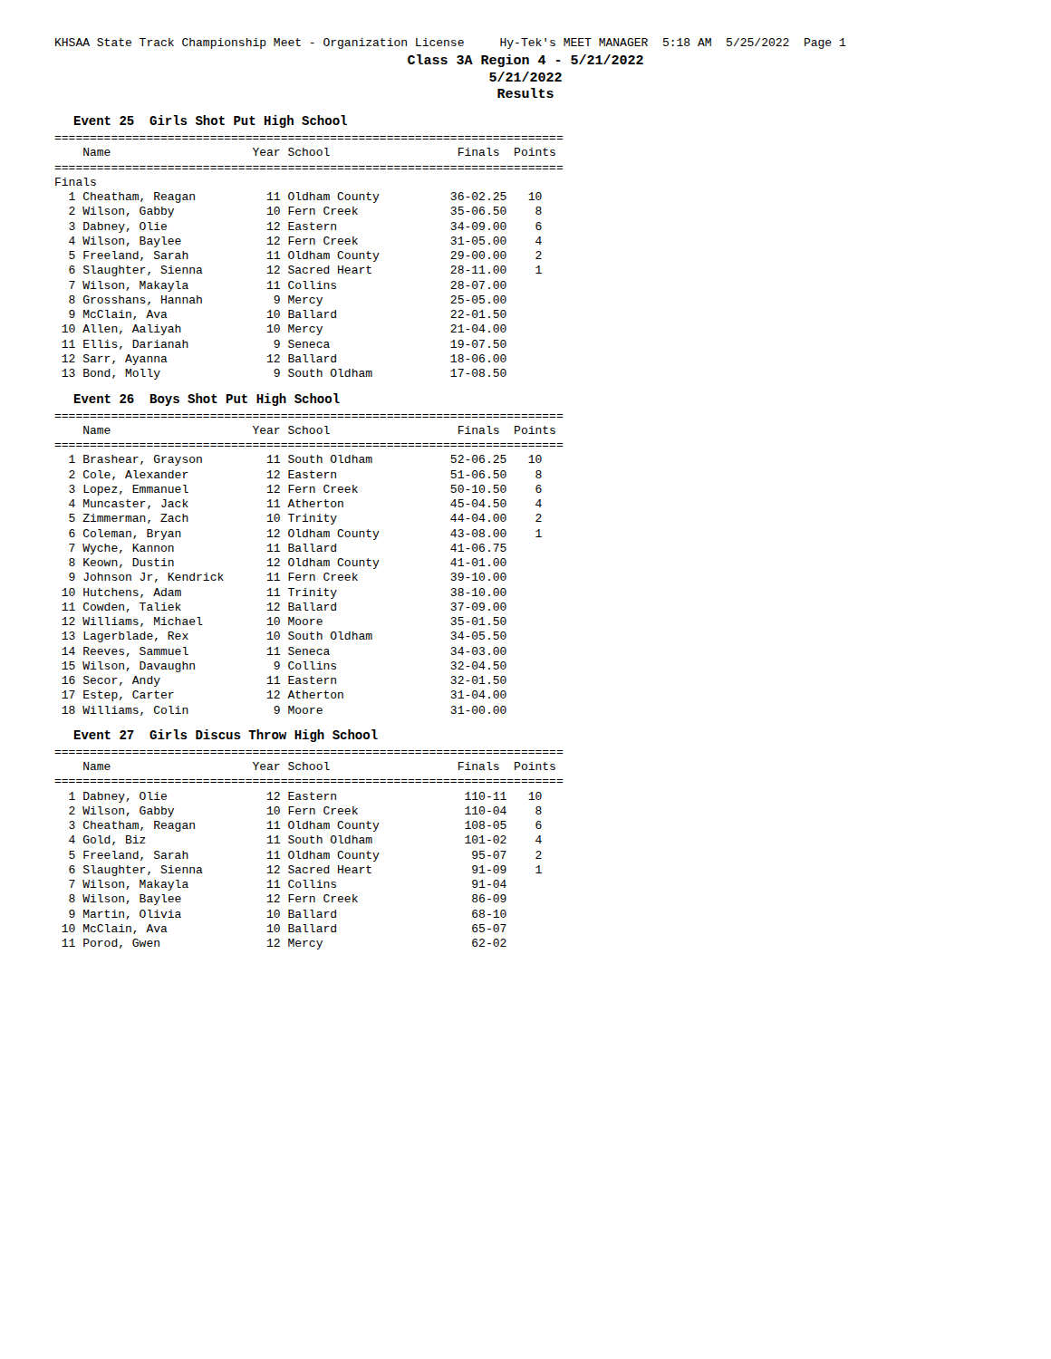KHSAA State Track Championship Meet - Organization License Hy-Tek's MEET MANAGER 5:18 AM 5/25/2022 Page 1
Class 3A Region 4 - 5/21/2022
5/21/2022
Results
Event 25 Girls Shot Put High School
========================================================================
    Name                    Year School                  Finals  Points
========================================================================
Finals
  1 Cheatham, Reagan          11 Oldham County          36-02.25   10
  2 Wilson, Gabby             10 Fern Creek             35-06.50    8
  3 Dabney, Olie              12 Eastern                34-09.00    6
  4 Wilson, Baylee            12 Fern Creek             31-05.00    4
  5 Freeland, Sarah           11 Oldham County          29-00.00    2
  6 Slaughter, Sienna         12 Sacred Heart           28-11.00    1
  7 Wilson, Makayla           11 Collins                28-07.00
  8 Grosshans, Hannah          9 Mercy                  25-05.00
  9 McClain, Ava              10 Ballard                22-01.50
 10 Allen, Aaliyah            10 Mercy                  21-04.00
 11 Ellis, Darianah            9 Seneca                 19-07.50
 12 Sarr, Ayanna              12 Ballard                18-06.00
 13 Bond, Molly                9 South Oldham           17-08.50
Event 26 Boys Shot Put High School
========================================================================
    Name                    Year School                  Finals  Points
========================================================================
  1 Brashear, Grayson         11 South Oldham           52-06.25   10
  2 Cole, Alexander           12 Eastern                51-06.50    8
  3 Lopez, Emmanuel           12 Fern Creek             50-10.50    6
  4 Muncaster, Jack           11 Atherton               45-04.50    4
  5 Zimmerman, Zach           10 Trinity                44-04.00    2
  6 Coleman, Bryan            12 Oldham County          43-08.00    1
  7 Wyche, Kannon             11 Ballard                41-06.75
  8 Keown, Dustin             12 Oldham County          41-01.00
  9 Johnson Jr, Kendrick      11 Fern Creek             39-10.00
 10 Hutchens, Adam            11 Trinity                38-10.00
 11 Cowden, Taliek            12 Ballard                37-09.00
 12 Williams, Michael         10 Moore                  35-01.50
 13 Lagerblade, Rex           10 South Oldham           34-05.50
 14 Reeves, Sammuel           11 Seneca                 34-03.00
 15 Wilson, Davaughn           9 Collins                32-04.50
 16 Secor, Andy               11 Eastern                32-01.50
 17 Estep, Carter             12 Atherton               31-04.00
 18 Williams, Colin            9 Moore                  31-00.00
Event 27 Girls Discus Throw High School
========================================================================
    Name                    Year School                  Finals  Points
========================================================================
  1 Dabney, Olie              12 Eastern                  110-11   10
  2 Wilson, Gabby             10 Fern Creek               110-04    8
  3 Cheatham, Reagan          11 Oldham County            108-05    6
  4 Gold, Biz                 11 South Oldham             101-02    4
  5 Freeland, Sarah           11 Oldham County             95-07    2
  6 Slaughter, Sienna         12 Sacred Heart              91-09    1
  7 Wilson, Makayla           11 Collins                   91-04
  8 Wilson, Baylee            12 Fern Creek                86-09
  9 Martin, Olivia            10 Ballard                   68-10
 10 McClain, Ava              10 Ballard                   65-07
 11 Porod, Gwen               12 Mercy                     62-02